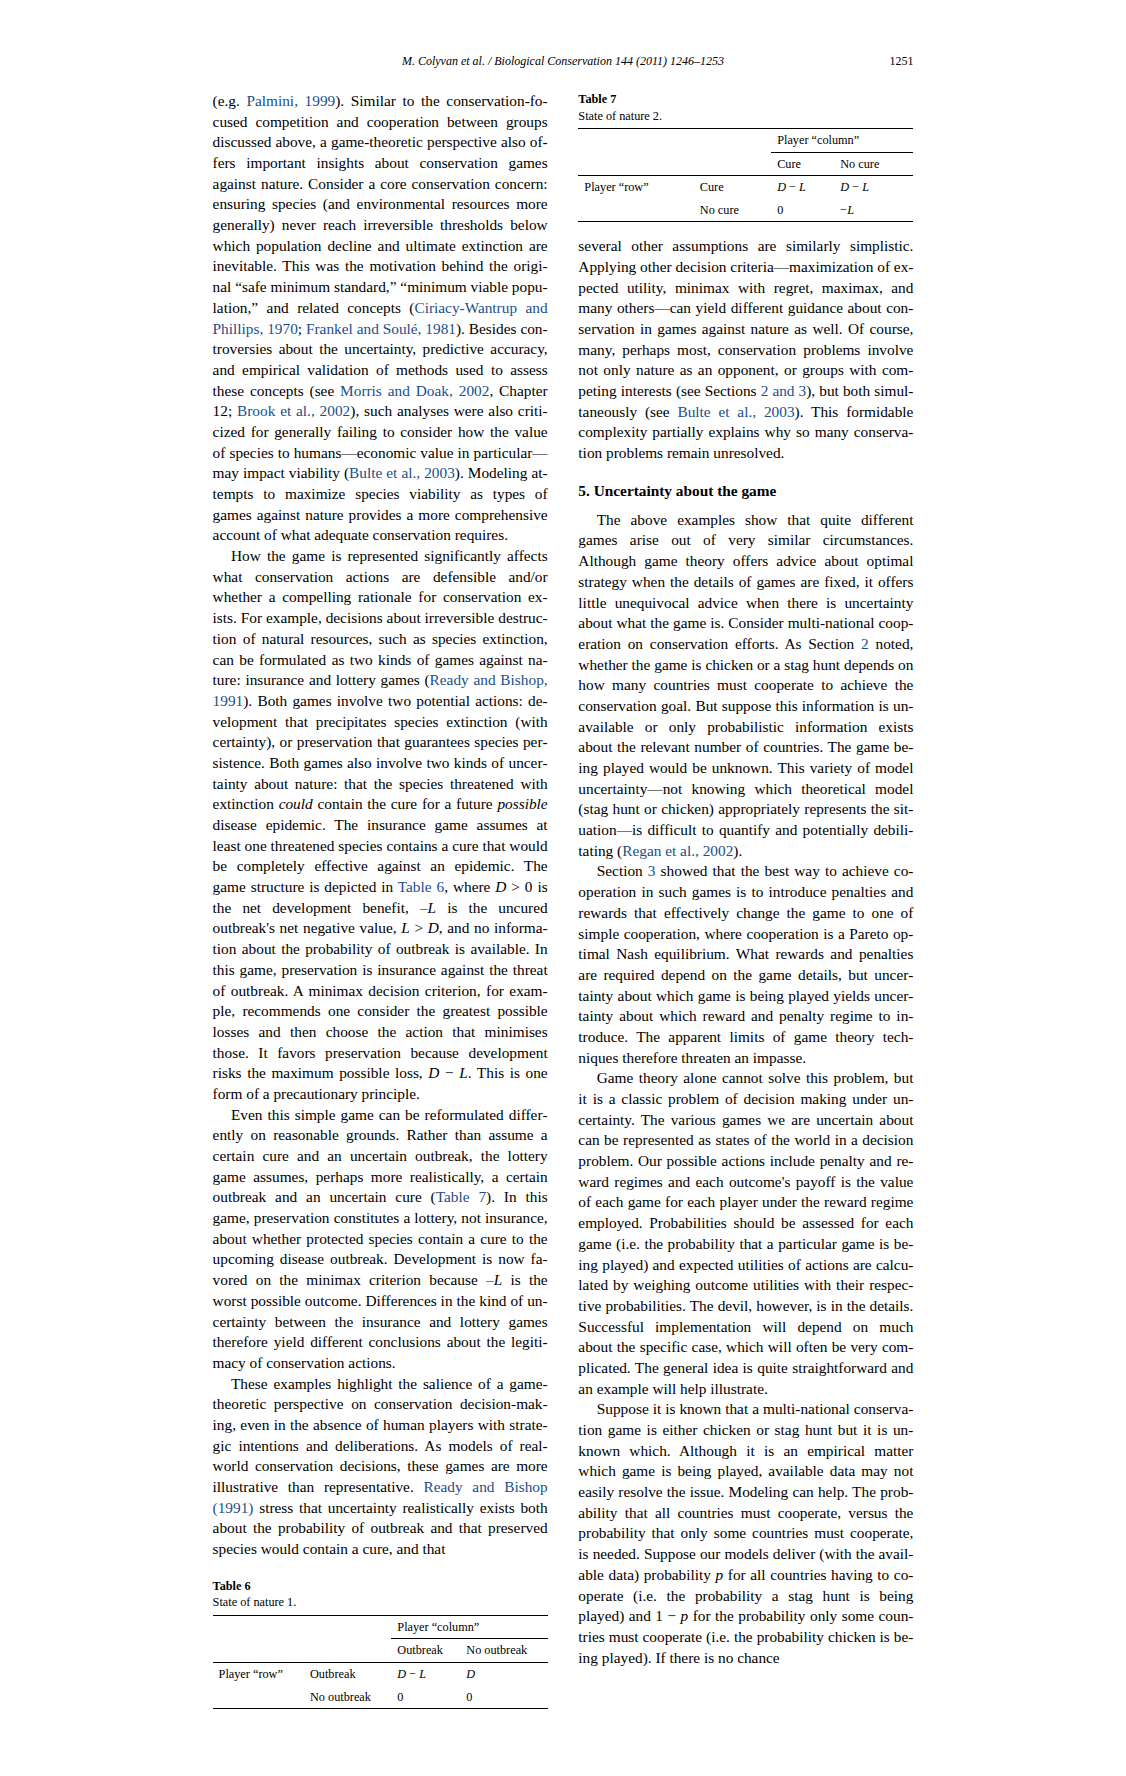M. Colyvan et al. / Biological Conservation 144 (2011) 1246–1253
1251
(e.g. Palmini, 1999). Similar to the conservation-focused competition and cooperation between groups discussed above, a game-theoretic perspective also offers important insights about conservation games against nature. Consider a core conservation concern: ensuring species (and environmental resources more generally) never reach irreversible thresholds below which population decline and ultimate extinction are inevitable. This was the motivation behind the original “safe minimum standard,” “minimum viable population,” and related concepts (Ciriacy-Wantrup and Phillips, 1970; Frankel and Soulé, 1981). Besides controversies about the uncertainty, predictive accuracy, and empirical validation of methods used to assess these concepts (see Morris and Doak, 2002, Chapter 12; Brook et al., 2002), such analyses were also criticized for generally failing to consider how the value of species to humans—economic value in particular—may impact viability (Bulte et al., 2003). Modeling attempts to maximize species viability as types of games against nature provides a more comprehensive account of what adequate conservation requires.
How the game is represented significantly affects what conservation actions are defensible and/or whether a compelling rationale for conservation exists. For example, decisions about irreversible destruction of natural resources, such as species extinction, can be formulated as two kinds of games against nature: insurance and lottery games (Ready and Bishop, 1991). Both games involve two potential actions: development that precipitates species extinction (with certainty), or preservation that guarantees species persistence. Both games also involve two kinds of uncertainty about nature: that the species threatened with extinction could contain the cure for a future possible disease epidemic. The insurance game assumes at least one threatened species contains a cure that would be completely effective against an epidemic. The game structure is depicted in Table 6, where D > 0 is the net development benefit, –L is the uncured outbreak's net negative value, L > D, and no information about the probability of outbreak is available. In this game, preservation is insurance against the threat of outbreak. A minimax decision criterion, for example, recommends one consider the greatest possible losses and then choose the action that minimises those. It favors preservation because development risks the maximum possible loss, D − L. This is one form of a precautionary principle.
Even this simple game can be reformulated differently on reasonable grounds. Rather than assume a certain cure and an uncertain outbreak, the lottery game assumes, perhaps more realistically, a certain outbreak and an uncertain cure (Table 7). In this game, preservation constitutes a lottery, not insurance, about whether protected species contain a cure to the upcoming disease outbreak. Development is now favored on the minimax criterion because –L is the worst possible outcome. Differences in the kind of uncertainty between the insurance and lottery games therefore yield different conclusions about the legitimacy of conservation actions.
These examples highlight the salience of a game-theoretic perspective on conservation decision-making, even in the absence of human players with strategic intentions and deliberations. As models of real-world conservation decisions, these games are more illustrative than representative. Ready and Bishop (1991) stress that uncertainty realistically exists both about the probability of outbreak and that preserved species would contain a cure, and that
Table 6 State of nature 1.
| | | Player “column” |
| --- | --- | --- |
| | | Outbreak | No outbreak |
| Player “row” | Outbreak | D − L | D |
| | No outbreak | 0 | 0 |
Table 7 State of nature 2.
| | | Player “column” |
| --- | --- | --- |
| | | Cure | No cure |
| Player “row” | Cure | D − L | D − L |
| | No cure | 0 | − L |
several other assumptions are similarly simplistic. Applying other decision criteria—maximization of expected utility, minimax with regret, maximax, and many others—can yield different guidance about conservation in games against nature as well. Of course, many, perhaps most, conservation problems involve not only nature as an opponent, or groups with competing interests (see Sections 2 and 3), but both simultaneously (see Bulte et al., 2003). This formidable complexity partially explains why so many conservation problems remain unresolved.
5. Uncertainty about the game
The above examples show that quite different games arise out of very similar circumstances. Although game theory offers advice about optimal strategy when the details of games are fixed, it offers little unequivocal advice when there is uncertainty about what the game is. Consider multi-national cooperation on conservation efforts. As Section 2 noted, whether the game is chicken or a stag hunt depends on how many countries must cooperate to achieve the conservation goal. But suppose this information is unavailable or only probabilistic information exists about the relevant number of countries. The game being played would be unknown. This variety of model uncertainty—not knowing which theoretical model (stag hunt or chicken) appropriately represents the situation—is difficult to quantify and potentially debilitating (Regan et al., 2002).
Section 3 showed that the best way to achieve cooperation in such games is to introduce penalties and rewards that effectively change the game to one of simple cooperation, where cooperation is a Pareto optimal Nash equilibrium. What rewards and penalties are required depend on the game details, but uncertainty about which game is being played yields uncertainty about which reward and penalty regime to introduce. The apparent limits of game theory techniques therefore threaten an impasse.
Game theory alone cannot solve this problem, but it is a classic problem of decision making under uncertainty. The various games we are uncertain about can be represented as states of the world in a decision problem. Our possible actions include penalty and reward regimes and each outcome's payoff is the value of each game for each player under the reward regime employed. Probabilities should be assessed for each game (i.e. the probability that a particular game is being played) and expected utilities of actions are calculated by weighing outcome utilities with their respective probabilities. The devil, however, is in the details. Successful implementation will depend on much about the specific case, which will often be very complicated. The general idea is quite straightforward and an example will help illustrate.
Suppose it is known that a multi-national conservation game is either chicken or stag hunt but it is unknown which. Although it is an empirical matter which game is being played, available data may not easily resolve the issue. Modeling can help. The probability that all countries must cooperate, versus the probability that only some countries must cooperate, is needed. Suppose our models deliver (with the available data) probability p for all countries having to cooperate (i.e. the probability a stag hunt is being played) and 1 − p for the probability only some countries must cooperate (i.e. the probability chicken is being played). If there is no chance